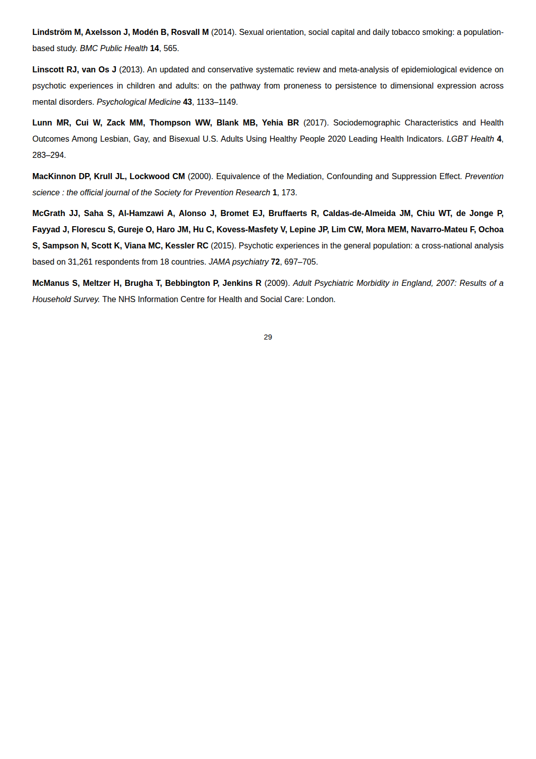Lindström M, Axelsson J, Modén B, Rosvall M (2014). Sexual orientation, social capital and daily tobacco smoking: a population-based study. BMC Public Health 14, 565.
Linscott RJ, van Os J (2013). An updated and conservative systematic review and meta-analysis of epidemiological evidence on psychotic experiences in children and adults: on the pathway from proneness to persistence to dimensional expression across mental disorders. Psychological Medicine 43, 1133–1149.
Lunn MR, Cui W, Zack MM, Thompson WW, Blank MB, Yehia BR (2017). Sociodemographic Characteristics and Health Outcomes Among Lesbian, Gay, and Bisexual U.S. Adults Using Healthy People 2020 Leading Health Indicators. LGBT Health 4, 283–294.
MacKinnon DP, Krull JL, Lockwood CM (2000). Equivalence of the Mediation, Confounding and Suppression Effect. Prevention science : the official journal of the Society for Prevention Research 1, 173.
McGrath JJ, Saha S, Al-Hamzawi A, Alonso J, Bromet EJ, Bruffaerts R, Caldas-de-Almeida JM, Chiu WT, de Jonge P, Fayyad J, Florescu S, Gureje O, Haro JM, Hu C, Kovess-Masfety V, Lepine JP, Lim CW, Mora MEM, Navarro-Mateu F, Ochoa S, Sampson N, Scott K, Viana MC, Kessler RC (2015). Psychotic experiences in the general population: a cross-national analysis based on 31,261 respondents from 18 countries. JAMA psychiatry 72, 697–705.
McManus S, Meltzer H, Brugha T, Bebbington P, Jenkins R (2009). Adult Psychiatric Morbidity in England, 2007: Results of a Household Survey. The NHS Information Centre for Health and Social Care: London.
29